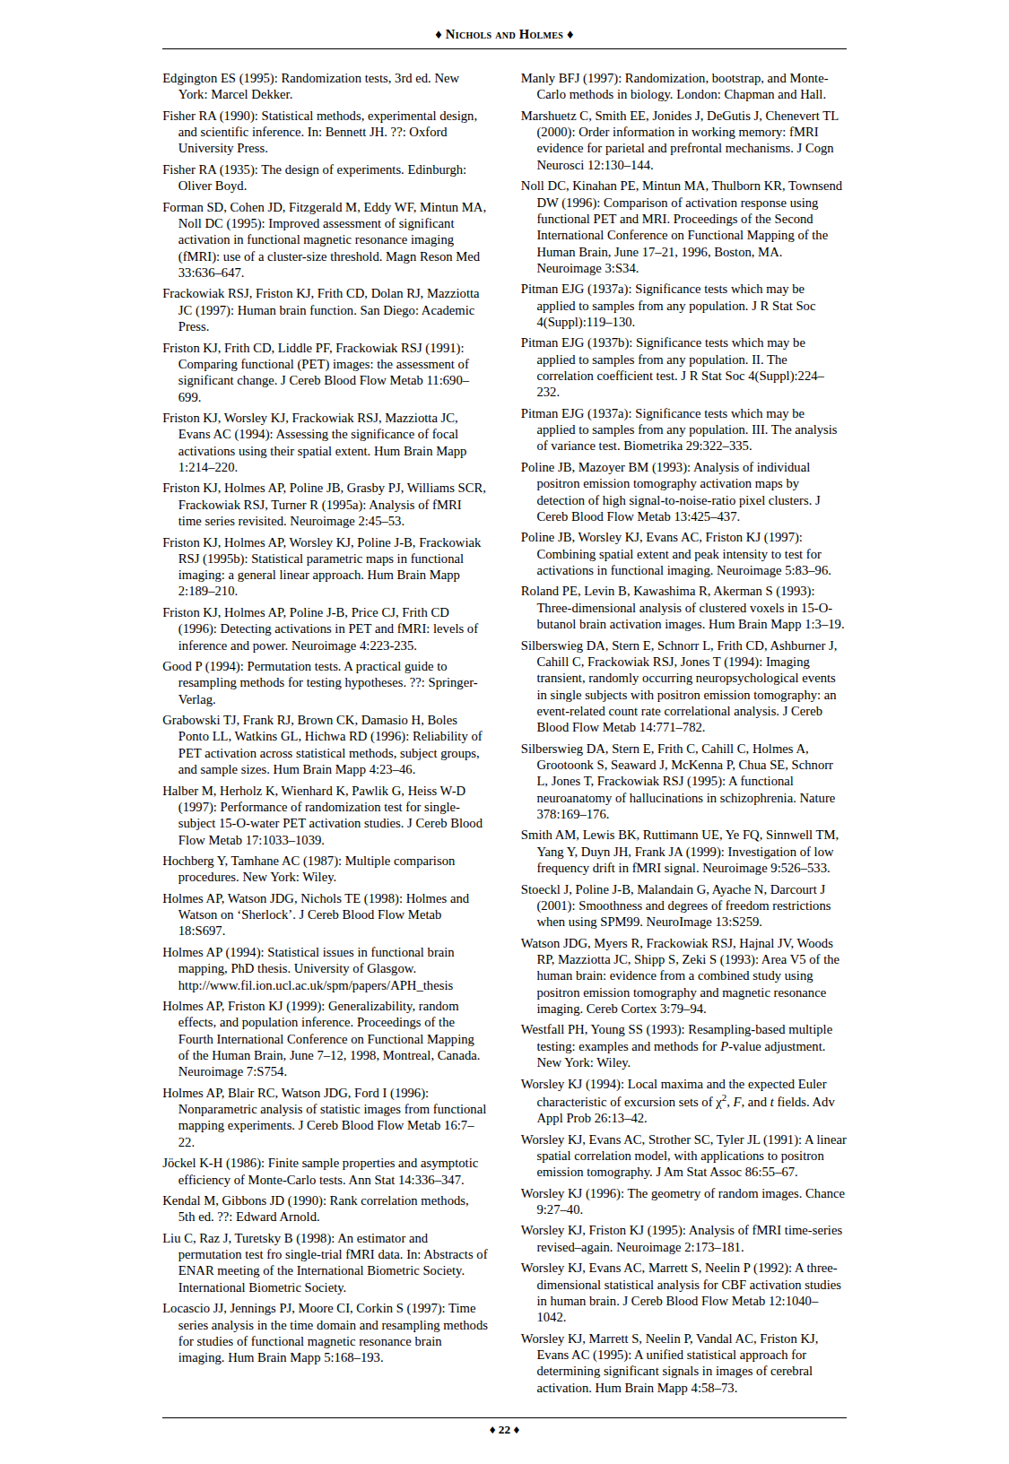♦ Nichols and Holmes ♦
Edgington ES (1995): Randomization tests, 3rd ed. New York: Marcel Dekker.
Fisher RA (1990): Statistical methods, experimental design, and scientific inference. In: Bennett JH. ??: Oxford University Press.
Fisher RA (1935): The design of experiments. Edinburgh: Oliver Boyd.
Forman SD, Cohen JD, Fitzgerald M, Eddy WF, Mintun MA, Noll DC (1995): Improved assessment of significant activation in functional magnetic resonance imaging (fMRI): use of a cluster-size threshold. Magn Reson Med 33:636–647.
Frackowiak RSJ, Friston KJ, Frith CD, Dolan RJ, Mazziotta JC (1997): Human brain function. San Diego: Academic Press.
Friston KJ, Frith CD, Liddle PF, Frackowiak RSJ (1991): Comparing functional (PET) images: the assessment of significant change. J Cereb Blood Flow Metab 11:690–699.
Friston KJ, Worsley KJ, Frackowiak RSJ, Mazziotta JC, Evans AC (1994): Assessing the significance of focal activations using their spatial extent. Hum Brain Mapp 1:214–220.
Friston KJ, Holmes AP, Poline JB, Grasby PJ, Williams SCR, Frackowiak RSJ, Turner R (1995a): Analysis of fMRI time series revisited. Neuroimage 2:45–53.
Friston KJ, Holmes AP, Worsley KJ, Poline J-B, Frackowiak RSJ (1995b): Statistical parametric maps in functional imaging: a general linear approach. Hum Brain Mapp 2:189–210.
Friston KJ, Holmes AP, Poline J-B, Price CJ, Frith CD (1996): Detecting activations in PET and fMRI: levels of inference and power. Neuroimage 4:223-235.
Good P (1994): Permutation tests. A practical guide to resampling methods for testing hypotheses. ??: Springer-Verlag.
Grabowski TJ, Frank RJ, Brown CK, Damasio H, Boles Ponto LL, Watkins GL, Hichwa RD (1996): Reliability of PET activation across statistical methods, subject groups, and sample sizes. Hum Brain Mapp 4:23–46.
Halber M, Herholz K, Wienhard K, Pawlik G, Heiss W-D (1997): Performance of randomization test for single-subject 15-O-water PET activation studies. J Cereb Blood Flow Metab 17:1033–1039.
Hochberg Y, Tamhane AC (1987): Multiple comparison procedures. New York: Wiley.
Holmes AP, Watson JDG, Nichols TE (1998): Holmes and Watson on ‘Sherlock’. J Cereb Blood Flow Metab 18:S697.
Holmes AP (1994): Statistical issues in functional brain mapping, PhD thesis. University of Glasgow. http://www.fil.ion.ucl.ac.uk/spm/papers/APH_thesis
Holmes AP, Friston KJ (1999): Generalizability, random effects, and population inference. Proceedings of the Fourth International Conference on Functional Mapping of the Human Brain, June 7–12, 1998, Montreal, Canada. Neuroimage 7:S754.
Holmes AP, Blair RC, Watson JDG, Ford I (1996): Nonparametric analysis of statistic images from functional mapping experiments. J Cereb Blood Flow Metab 16:7–22.
Jöckel K-H (1986): Finite sample properties and asymptotic efficiency of Monte-Carlo tests. Ann Stat 14:336–347.
Kendal M, Gibbons JD (1990): Rank correlation methods, 5th ed. ??: Edward Arnold.
Liu C, Raz J, Turetsky B (1998): An estimator and permutation test fro single-trial fMRI data. In: Abstracts of ENAR meeting of the International Biometric Society. International Biometric Society.
Locascio JJ, Jennings PJ, Moore CI, Corkin S (1997): Time series analysis in the time domain and resampling methods for studies of functional magnetic resonance brain imaging. Hum Brain Mapp 5:168–193.
Manly BFJ (1997): Randomization, bootstrap, and Monte-Carlo methods in biology. London: Chapman and Hall.
Marshuetz C, Smith EE, Jonides J, DeGutis J, Chenevert TL (2000): Order information in working memory: fMRI evidence for parietal and prefrontal mechanisms. J Cogn Neurosci 12:130–144.
Noll DC, Kinahan PE, Mintun MA, Thulborn KR, Townsend DW (1996): Comparison of activation response using functional PET and MRI. Proceedings of the Second International Conference on Functional Mapping of the Human Brain, June 17–21, 1996, Boston, MA. Neuroimage 3:S34.
Pitman EJG (1937a): Significance tests which may be applied to samples from any population. J R Stat Soc 4(Suppl):119–130.
Pitman EJG (1937b): Significance tests which may be applied to samples from any population. II. The correlation coefficient test. J R Stat Soc 4(Suppl):224–232.
Pitman EJG (1937a): Significance tests which may be applied to samples from any population. III. The analysis of variance test. Biometrika 29:322–335.
Poline JB, Mazoyer BM (1993): Analysis of individual positron emission tomography activation maps by detection of high signal-to-noise-ratio pixel clusters. J Cereb Blood Flow Metab 13:425–437.
Poline JB, Worsley KJ, Evans AC, Friston KJ (1997): Combining spatial extent and peak intensity to test for activations in functional imaging. Neuroimage 5:83–96.
Roland PE, Levin B, Kawashima R, Akerman S (1993): Three-dimensional analysis of clustered voxels in 15-O-butanol brain activation images. Hum Brain Mapp 1:3–19.
Silberswieg DA, Stern E, Schnorr L, Frith CD, Ashburner J, Cahill C, Frackowiak RSJ, Jones T (1994): Imaging transient, randomly occurring neuropsychological events in single subjects with positron emission tomography: an event-related count rate correlational analysis. J Cereb Blood Flow Metab 14:771–782.
Silberswieg DA, Stern E, Frith C, Cahill C, Holmes A, Grootoonk S, Seaward J, McKenna P, Chua SE, Schnorr L, Jones T, Frackowiak RSJ (1995): A functional neuroanatomy of hallucinations in schizophrenia. Nature 378:169–176.
Smith AM, Lewis BK, Ruttimann UE, Ye FQ, Sinnwell TM, Yang Y, Duyn JH, Frank JA (1999): Investigation of low frequency drift in fMRI signal. Neuroimage 9:526–533.
Stoeckl J, Poline J-B, Malandain G, Ayache N, Darcourt J (2001): Smoothness and degrees of freedom restrictions when using SPM99. NeuroImage 13:S259.
Watson JDG, Myers R, Frackowiak RSJ, Hajnal JV, Woods RP, Mazziotta JC, Shipp S, Zeki S (1993): Area V5 of the human brain: evidence from a combined study using positron emission tomography and magnetic resonance imaging. Cereb Cortex 3:79–94.
Westfall PH, Young SS (1993): Resampling-based multiple testing: examples and methods for P-value adjustment. New York: Wiley.
Worsley KJ (1994): Local maxima and the expected Euler characteristic of excursion sets of χ2, F, and t fields. Adv Appl Prob 26:13–42.
Worsley KJ, Evans AC, Strother SC, Tyler JL (1991): A linear spatial correlation model, with applications to positron emission tomography. J Am Stat Assoc 86:55–67.
Worsley KJ (1996): The geometry of random images. Chance 9:27–40.
Worsley KJ, Friston KJ (1995): Analysis of fMRI time-series revised–again. Neuroimage 2:173–181.
Worsley KJ, Evans AC, Marrett S, Neelin P (1992): A three-dimensional statistical analysis for CBF activation studies in human brain. J Cereb Blood Flow Metab 12:1040–1042.
Worsley KJ, Marrett S, Neelin P, Vandal AC, Friston KJ, Evans AC (1995): A unified statistical approach for determining significant signals in images of cerebral activation. Hum Brain Mapp 4:58–73.
♦ 22 ♦